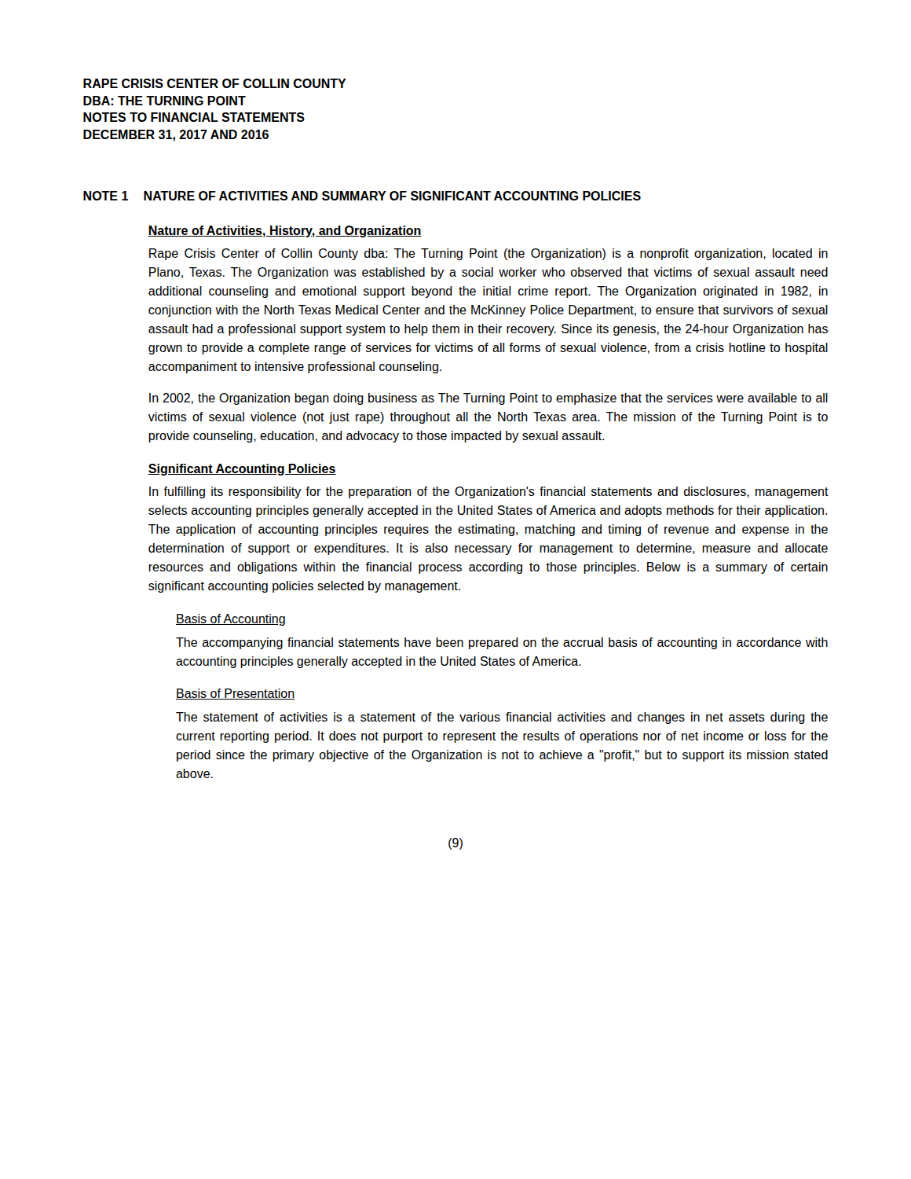RAPE CRISIS CENTER OF COLLIN COUNTY
DBA: THE TURNING POINT
NOTES TO FINANCIAL STATEMENTS
DECEMBER 31, 2017 AND 2016
NOTE 1 NATURE OF ACTIVITIES AND SUMMARY OF SIGNIFICANT ACCOUNTING POLICIES
Nature of Activities, History, and Organization
Rape Crisis Center of Collin County dba: The Turning Point (the Organization) is a nonprofit organization, located in Plano, Texas. The Organization was established by a social worker who observed that victims of sexual assault need additional counseling and emotional support beyond the initial crime report. The Organization originated in 1982, in conjunction with the North Texas Medical Center and the McKinney Police Department, to ensure that survivors of sexual assault had a professional support system to help them in their recovery. Since its genesis, the 24-hour Organization has grown to provide a complete range of services for victims of all forms of sexual violence, from a crisis hotline to hospital accompaniment to intensive professional counseling.
In 2002, the Organization began doing business as The Turning Point to emphasize that the services were available to all victims of sexual violence (not just rape) throughout all the North Texas area. The mission of the Turning Point is to provide counseling, education, and advocacy to those impacted by sexual assault.
Significant Accounting Policies
In fulfilling its responsibility for the preparation of the Organization's financial statements and disclosures, management selects accounting principles generally accepted in the United States of America and adopts methods for their application. The application of accounting principles requires the estimating, matching and timing of revenue and expense in the determination of support or expenditures. It is also necessary for management to determine, measure and allocate resources and obligations within the financial process according to those principles. Below is a summary of certain significant accounting policies selected by management.
Basis of Accounting
The accompanying financial statements have been prepared on the accrual basis of accounting in accordance with accounting principles generally accepted in the United States of America.
Basis of Presentation
The statement of activities is a statement of the various financial activities and changes in net assets during the current reporting period. It does not purport to represent the results of operations nor of net income or loss for the period since the primary objective of the Organization is not to achieve a "profit," but to support its mission stated above.
(9)